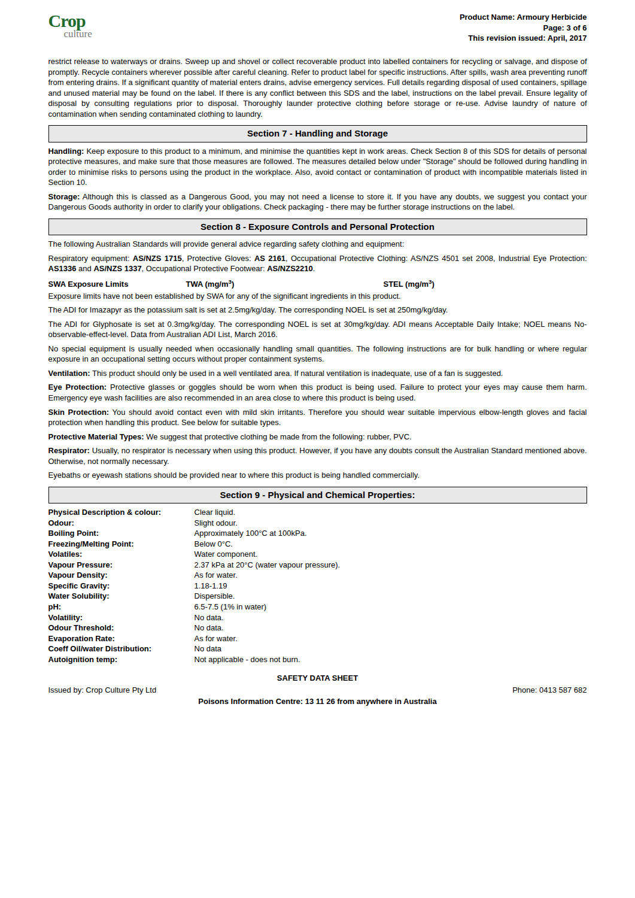Crop culture
Product Name: Armoury Herbicide
Page: 3 of 6
This revision issued: April, 2017
restrict release to waterways or drains. Sweep up and shovel or collect recoverable product into labelled containers for recycling or salvage, and dispose of promptly. Recycle containers wherever possible after careful cleaning. Refer to product label for specific instructions. After spills, wash area preventing runoff from entering drains. If a significant quantity of material enters drains, advise emergency services. Full details regarding disposal of used containers, spillage and unused material may be found on the label. If there is any conflict between this SDS and the label, instructions on the label prevail. Ensure legality of disposal by consulting regulations prior to disposal. Thoroughly launder protective clothing before storage or re-use. Advise laundry of nature of contamination when sending contaminated clothing to laundry.
Section 7 - Handling and Storage
Handling: Keep exposure to this product to a minimum, and minimise the quantities kept in work areas. Check Section 8 of this SDS for details of personal protective measures, and make sure that those measures are followed. The measures detailed below under "Storage" should be followed during handling in order to minimise risks to persons using the product in the workplace. Also, avoid contact or contamination of product with incompatible materials listed in Section 10.
Storage: Although this is classed as a Dangerous Good, you may not need a license to store it. If you have any doubts, we suggest you contact your Dangerous Goods authority in order to clarify your obligations. Check packaging - there may be further storage instructions on the label.
Section 8 - Exposure Controls and Personal Protection
The following Australian Standards will provide general advice regarding safety clothing and equipment:
Respiratory equipment: AS/NZS 1715, Protective Gloves: AS 2161, Occupational Protective Clothing: AS/NZS 4501 set 2008, Industrial Eye Protection: AS1336 and AS/NZS 1337, Occupational Protective Footwear: AS/NZS2210.
SWA Exposure Limits TWA (mg/m3) STEL (mg/m3)
Exposure limits have not been established by SWA for any of the significant ingredients in this product.
The ADI for Imazapyr as the potassium salt is set at 2.5mg/kg/day. The corresponding NOEL is set at 250mg/kg/day.
The ADI for Glyphosate is set at 0.3mg/kg/day. The corresponding NOEL is set at 30mg/kg/day. ADI means Acceptable Daily Intake; NOEL means No-observable-effect-level. Data from Australian ADI List, March 2016.
No special equipment is usually needed when occasionally handling small quantities. The following instructions are for bulk handling or where regular exposure in an occupational setting occurs without proper containment systems.
Ventilation: This product should only be used in a well ventilated area. If natural ventilation is inadequate, use of a fan is suggested.
Eye Protection: Protective glasses or goggles should be worn when this product is being used. Failure to protect your eyes may cause them harm. Emergency eye wash facilities are also recommended in an area close to where this product is being used.
Skin Protection: You should avoid contact even with mild skin irritants. Therefore you should wear suitable impervious elbow-length gloves and facial protection when handling this product. See below for suitable types.
Protective Material Types: We suggest that protective clothing be made from the following: rubber, PVC.
Respirator: Usually, no respirator is necessary when using this product. However, if you have any doubts consult the Australian Standard mentioned above. Otherwise, not normally necessary.
Eyebaths or eyewash stations should be provided near to where this product is being handled commercially.
Section 9 - Physical and Chemical Properties:
| Physical Description & colour: | Clear liquid. |
| Odour: | Slight odour. |
| Boiling Point: | Approximately 100°C at 100kPa. |
| Freezing/Melting Point: | Below 0°C. |
| Volatiles: | Water component. |
| Vapour Pressure: | 2.37 kPa at 20°C (water vapour pressure). |
| Vapour Density: | As for water. |
| Specific Gravity: | 1.18-1.19 |
| Water Solubility: | Dispersible. |
| pH: | 6.5-7.5 (1% in water) |
| Volatility: | No data. |
| Odour Threshold: | No data. |
| Evaporation Rate: | As for water. |
| Coeff Oil/water Distribution: | No data |
| Autoignition temp: | Not applicable - does not burn. |
SAFETY DATA SHEET
Issued by: Crop Culture Pty Ltd Phone: 0413 587 682
Poisons Information Centre: 13 11 26 from anywhere in Australia